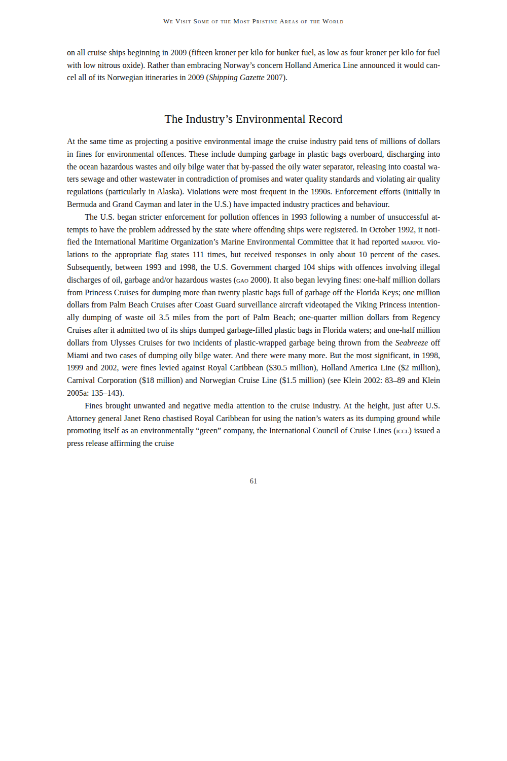We Visit Some of the Most Pristine Areas of the World
on all cruise ships beginning in 2009 (fifteen kroner per kilo for bunker fuel, as low as four kroner per kilo for fuel with low nitrous oxide). Rather than embracing Norway’s concern Holland America Line announced it would cancel all of its Norwegian itineraries in 2009 (Shipping Gazette 2007).
The Industry’s Environmental Record
At the same time as projecting a positive environmental image the cruise industry paid tens of millions of dollars in fines for environmental offences. These include dumping garbage in plastic bags overboard, discharging into the ocean hazardous wastes and oily bilge water that by-passed the oily water separator, releasing into coastal waters sewage and other wastewater in contradiction of promises and water quality standards and violating air quality regulations (particularly in Alaska). Violations were most frequent in the 1990s. Enforcement efforts (initially in Bermuda and Grand Cayman and later in the U.S.) have impacted industry practices and behaviour.
The U.S. began stricter enforcement for pollution offences in 1993 following a number of unsuccessful attempts to have the problem addressed by the state where offending ships were registered. In October 1992, it notified the International Maritime Organization’s Marine Environmental Committee that it had reported marpol violations to the appropriate flag states 111 times, but received responses in only about 10 percent of the cases. Subsequently, between 1993 and 1998, the U.S. Government charged 104 ships with offences involving illegal discharges of oil, garbage and/or hazardous wastes (gao 2000). It also began levying fines: one-half million dollars from Princess Cruises for dumping more than twenty plastic bags full of garbage off the Florida Keys; one million dollars from Palm Beach Cruises after Coast Guard surveillance aircraft videotaped the Viking Princess intentionally dumping of waste oil 3.5 miles from the port of Palm Beach; one-quarter million dollars from Regency Cruises after it admitted two of its ships dumped garbage-filled plastic bags in Florida waters; and one-half million dollars from Ulysses Cruises for two incidents of plastic-wrapped garbage being thrown from the Seabreeze off Miami and two cases of dumping oily bilge water. And there were many more. But the most significant, in 1998, 1999 and 2002, were fines levied against Royal Caribbean ($30.5 million), Holland America Line ($2 million), Carnival Corporation ($18 million) and Norwegian Cruise Line ($1.5 million) (see Klein 2002: 83–89 and Klein 2005a: 135–143).
Fines brought unwanted and negative media attention to the cruise industry. At the height, just after U.S. Attorney general Janet Reno chastised Royal Caribbean for using the nation’s waters as its dumping ground while promoting itself as an environmentally “green” company, the International Council of Cruise Lines (iccl) issued a press release affirming the cruise
61